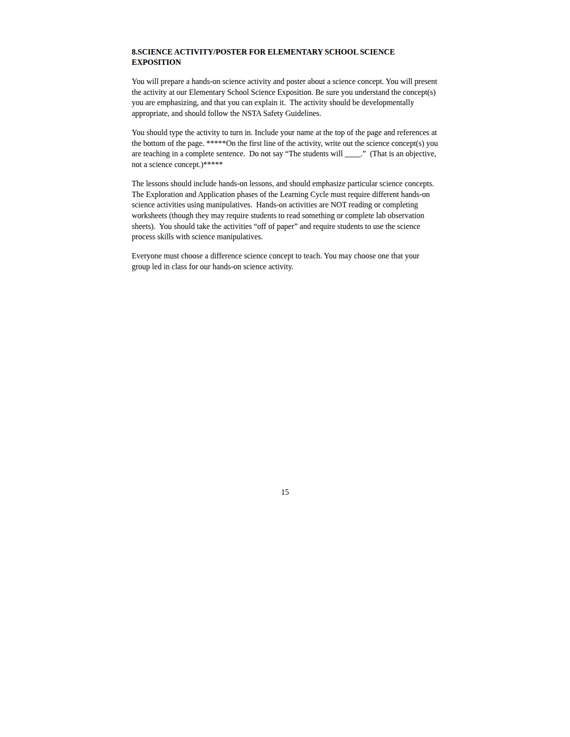8.SCIENCE ACTIVITY/POSTER FOR ELEMENTARY SCHOOL SCIENCE EXPOSITION
You will prepare a hands-on science activity and poster about a science concept. You will present the activity at our Elementary School Science Exposition. Be sure you understand the concept(s) you are emphasizing, and that you can explain it. The activity should be developmentally appropriate, and should follow the NSTA Safety Guidelines.
You should type the activity to turn in. Include your name at the top of the page and references at the bottom of the page. *****On the first line of the activity, write out the science concept(s) you are teaching in a complete sentence. Do not say “The students will ____.” (That is an objective, not a science concept.)*****
The lessons should include hands-on lessons, and should emphasize particular science concepts. The Exploration and Application phases of the Learning Cycle must require different hands-on science activities using manipulatives. Hands-on activities are NOT reading or completing worksheets (though they may require students to read something or complete lab observation sheets). You should take the activities “off of paper” and require students to use the science process skills with science manipulatives.
Everyone must choose a difference science concept to teach. You may choose one that your group led in class for our hands-on science activity.
15